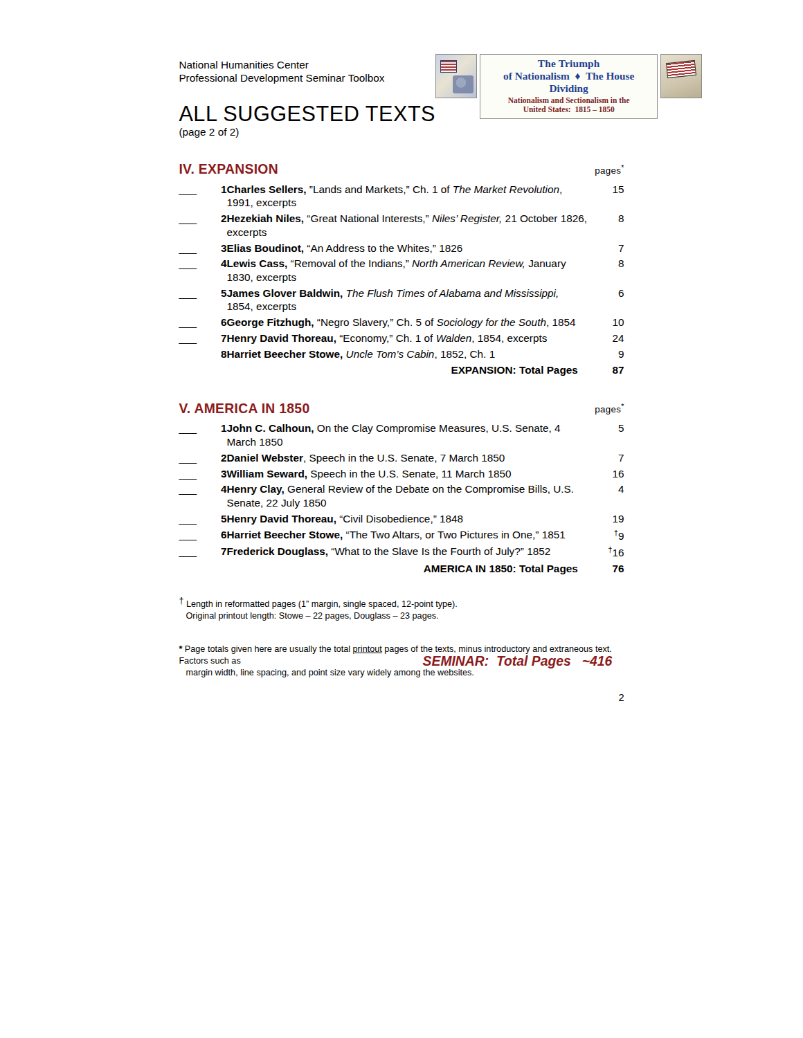National Humanities Center Professional Development Seminar Toolbox
ALL SUGGESTED TEXTS
(page 2 of 2)
The Triumph
of Nationalism ♦ The House
Dividing
Nationalism and Sectionalism in the
United States: 1815 – 1850
IV. EXPANSION pages*
| ___ | 1 | Charles Sellers, ”Lands and Markets,” Ch. 1 of The Market Revolution , 1991, excerpts | 15 |
| ___ | 2 | Hezekiah Niles, “Great National Interests,” Niles’ Register, 21 October 1826, excerpts | 8 |
| ___ | 3 | Elias Boudinot, “An Address to the Whites,” 1826 | 7 |
| ___ | 4 | Lewis Cass, “Removal of the Indians,” North American Review, January 1830, excerpts | 8 |
| ___ | 5 | James Glover Baldwin, The Flush Times of Alabama and Mississippi, 1854, excerpts | 6 |
| ___ | 6 | George Fitzhugh, “Negro Slavery,” Ch. 5 of Sociology for the South , 1854 | 10 |
| ___ | 7 | Henry David Thoreau, “Economy,” Ch. 1 of Walden , 1854, excerpts | 24 |
| | 8 | Harriet Beecher Stowe, Uncle Tom’s Cabin , 1852, Ch. 1 | 9 |
| EXPANSION: Total Pages | 87 |
V. AMERICA IN 1850 pages*
| ___ | 1 | John C. Calhoun, On the Clay Compromise Measures, U.S. Senate, 4 March 1850 | 5 |
| ___ | 2 | Daniel Webster , Speech in the U.S. Senate, 7 March 1850 | 7 |
| ___ | 3 | William Seward, Speech in the U.S. Senate, 11 March 1850 | 16 |
| ___ | 4 | Henry Clay, General Review of the Debate on the Compromise Bills, U.S. Senate, 22 July 1850 | 4 |
| ___ | 5 | Henry David Thoreau, “Civil Disobedience,” 1848 | 19 |
| ___ | 6 | Harriet Beecher Stowe, “The Two Altars, or Two Pictures in One,” 1851 | † 9 |
| ___ | 7 | Frederick Douglass, “What to the Slave Is the Fourth of July?” 1852 | † 16 |
| AMERICA IN 1850: Total Pages | 76 |
† Length in reformatted pages (1” margin, single spaced, 12-point type). Original printout length: Stowe – 22 pages, Douglass – 23 pages.
SEMINAR: Total Pages ~416
* Page totals given here are usually the total printout pages of the texts, minus introductory and extraneous text. Factors such as margin width, line spacing, and point size vary widely among the websites.
2